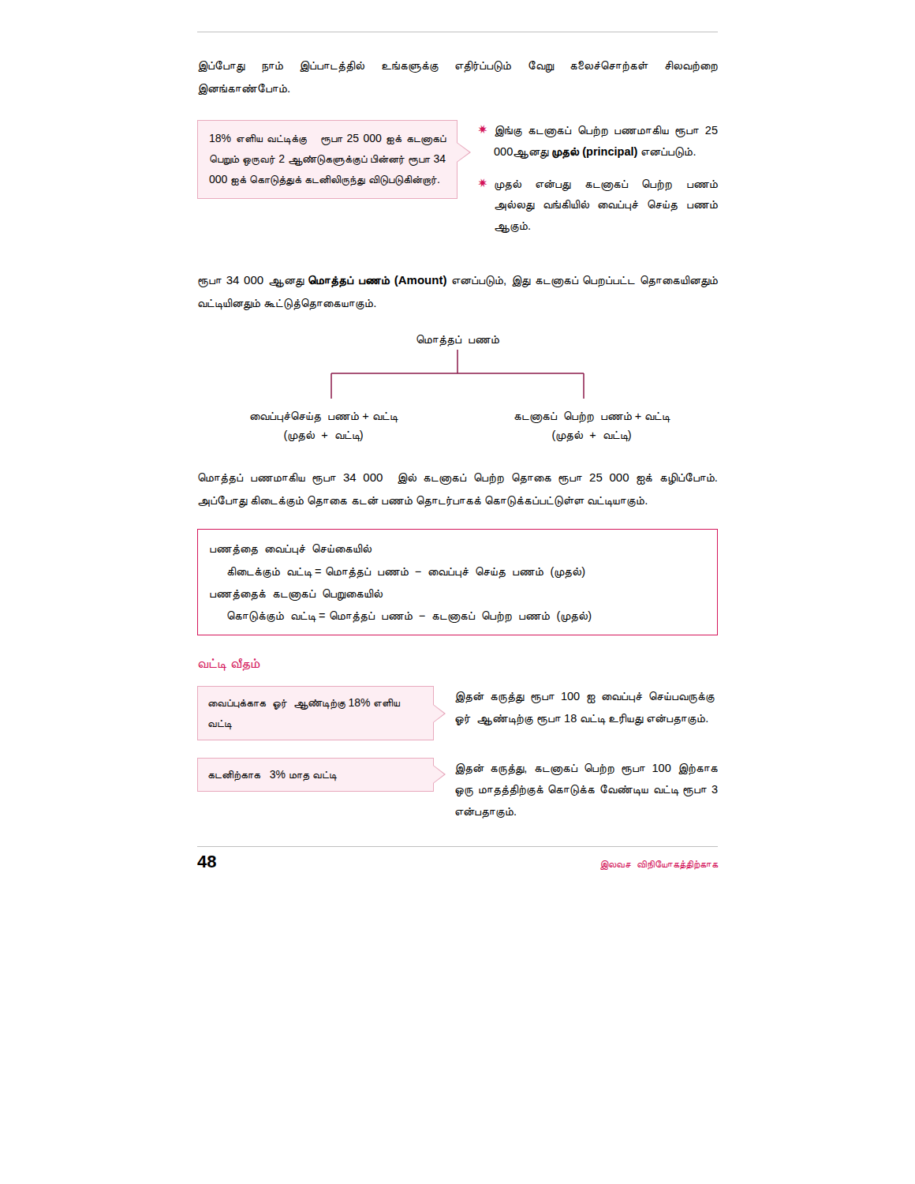இப்போது நாம் இப்பாடத்தில் உங்களுக்கு எதிர்ப்படும் வேறு கலைச்சொற்கள் சிலவற்றை இனங்காண்போம்.
18% எளிய வட்டிக்கு ரூபா 25 000 ஐக் கடனாகப் பெறும் ஒருவர் 2 ஆண்டுகளுக்குப் பின்னர் ரூபா 34 000 ஐக் கொடுத்துக் கடனிலிருந்து விடுபடுகின்றார்.
✷
இங்கு கடனாகப் பெற்ற பணமாகிய ரூபா 25 000ஆனது முதல் (principal) எனப்படும்.
✷
முதல் என்பது கடனாகப் பெற்ற பணம் அல்லது வங்கியில் வைப்புச் செய்த பணம் ஆகும்.
ரூபா 34 000 ஆனது மொத்தப் பணம் (Amount) எனப்படும், இது கடனாகப் பெறப்பட்ட தொகையினதும் வட்டியினதும் கூட்டுத்தொகையாகும்.
மொத்தப் பணம்
வைப்புச்செய்த பணம் + வட்டி
(முதல் + வட்டி)
கடனாகப் பெற்ற பணம் + வட்டி
(முதல் + வட்டி)
மொத்தப் பணமாகிய ரூபா 34 000 இல் கடனாகப் பெற்ற தொகை ரூபா 25 000 ஐக் கழிப்போம். அப்போது கிடைக்கும் தொகை கடன் பணம் தொடர்பாகக் கொடுக்கப்பட்டுள்ள வட்டியாகும்.
பணத்தை வைப்புச் செய்கையில்
கிடைக்கும் வட்டி = மொத்தப் பணம் − வைப்புச் செய்த பணம் (முதல்)
பணத்தைக் கடனாகப் பெறுகையில்
கொடுக்கும் வட்டி = மொத்தப் பணம் − கடனாகப் பெற்ற பணம் (முதல்)
வட்டி வீதம்
வைப்புக்காக ஓர் ஆண்டிற்கு 18% எளிய வட்டி
இதன் கருத்து ரூபா 100 ஐ வைப்புச் செய்பவருக்கு ஓர் ஆண்டிற்கு ரூபா 18 வட்டி உரியது என்பதாகும்.
கடனிற்காக 3% மாத வட்டி
இதன் கருத்து, கடனாகப் பெற்ற ரூபா 100 இற்காக ஒரு மாதத்திற்குக் கொடுக்க வேண்டிய வட்டி ரூபா 3 என்பதாகும்.
48
இலவச விநியோகத்திற்காக